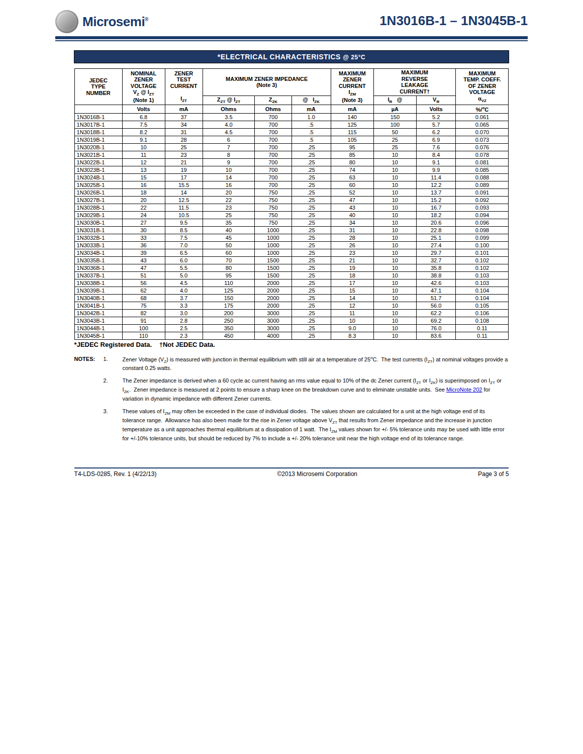Microsemi®
1N3016B-1 – 1N3045B-1
*ELECTRICAL CHARACTERISTICS @ 25°C
| JEDEC TYPE NUMBER | NOMINAL ZENER VOLTAGE V Z @ I ZT (Note 1) | ZENER TEST CURRENT I ZT | MAXIMUM ZENER IMPEDANCE (Note 3) | MAXIMUM ZENER CURRENT I ZM (Note 3) | MAXIMUM REVERSE LEAKAGE CURRENT† | MAXIMUM TEMP. COEFF. OF ZENER VOLTAGE α VZ |
| --- | --- | --- | --- | --- | --- | --- |
| Z ZT @ I ZT | Z ZK | @ I ZK | I R @ | V R |
| | Volts | mA | Ohms | Ohms | mA | mA | µA | Volts | %/ o C |
| 1N3016B-1 | 6.8 | 37 | 3.5 | 700 | 1.0 | 140 | 150 | 5.2 | 0.061 |
| 1N3017B-1 | 7.5 | 34 | 4.0 | 700 | .5 | 125 | 100 | 5.7 | 0.065 |
| 1N3018B-1 | 8.2 | 31 | 4.5 | 700 | .5 | 115 | 50 | 6.2 | 0.070 |
| 1N3019B-1 | 9.1 | 28 | 6 | 700 | .5 | 105 | 25 | 6.9 | 0.073 |
| 1N3020B-1 | 10 | 25 | 7 | 700 | .25 | 95 | 25 | 7.6 | 0.076 |
| 1N3021B-1 | 11 | 23 | 8 | 700 | .25 | 85 | 10 | 8.4 | 0.078 |
| 1N3022B-1 | 12 | 21 | 9 | 700 | .25 | 80 | 10 | 9.1 | 0.081 |
| 1N3023B-1 | 13 | 19 | 10 | 700 | .25 | 74 | 10 | 9.9 | 0.085 |
| 1N3024B-1 | 15 | 17 | 14 | 700 | .25 | 63 | 10 | 11.4 | 0.088 |
| 1N3025B-1 | 16 | 15.5 | 16 | 700 | .25 | 60 | 10 | 12.2 | 0.089 |
| 1N3026B-1 | 18 | 14 | 20 | 750 | .25 | 52 | 10 | 13.7 | 0.091 |
| 1N3027B-1 | 20 | 12.5 | 22 | 750 | .25 | 47 | 10 | 15.2 | 0.092 |
| 1N3028B-1 | 22 | 11.5 | 23 | 750 | .25 | 43 | 10 | 16.7 | 0.093 |
| 1N3029B-1 | 24 | 10.5 | 25 | 750 | .25 | 40 | 10 | 18.2 | 0.094 |
| 1N3030B-1 | 27 | 9.5 | 35 | 750 | .25 | 34 | 10 | 20.6 | 0.096 |
| 1N3031B-1 | 30 | 8.5 | 40 | 1000 | .25 | 31 | 10 | 22.8 | 0.098 |
| 1N3032B-1 | 33 | 7.5 | 45 | 1000 | .25 | 28 | 10 | 25.1 | 0.099 |
| 1N3033B-1 | 36 | 7.0 | 50 | 1000 | .25 | 26 | 10 | 27.4 | 0.100 |
| 1N3034B-1 | 39 | 6.5 | 60 | 1000 | .25 | 23 | 10 | 29.7 | 0.101 |
| 1N3035B-1 | 43 | 6.0 | 70 | 1500 | .25 | 21 | 10 | 32.7 | 0.102 |
| 1N3036B-1 | 47 | 5.5 | 80 | 1500 | .25 | 19 | 10 | 35.8 | 0.102 |
| 1N3037B-1 | 51 | 5.0 | 95 | 1500 | .25 | 18 | 10 | 38.8 | 0.103 |
| 1N3038B-1 | 56 | 4.5 | 110 | 2000 | .25 | 17 | 10 | 42.6 | 0.103 |
| 1N3039B-1 | 62 | 4.0 | 125 | 2000 | .25 | 15 | 10 | 47.1 | 0.104 |
| 1N3040B-1 | 68 | 3.7 | 150 | 2000 | .25 | 14 | 10 | 51.7 | 0.104 |
| 1N3041B-1 | 75 | 3.3 | 175 | 2000 | .25 | 12 | 10 | 56.0 | 0.105 |
| 1N3042B-1 | 82 | 3.0 | 200 | 3000 | .25 | 11 | 10 | 62.2 | 0.106 |
| 1N3043B-1 | 91 | 2.8 | 250 | 3000 | .25 | 10 | 10 | 69.2 | 0.108 |
| 1N3044B-1 | 100 | 2.5 | 350 | 3000 | .25 | 9.0 | 10 | 76.0 | 0.11 |
| 1N3045B-1 | 110 | 2.3 | 450 | 4000 | .25 | 8.3 | 10 | 83.6 | 0.11 |
*JEDEC Registered Data. †Not JEDEC Data.
| NOTES: | 1. | Zener Voltage (V Z ) is measured with junction in thermal equilibrium with still air at a temperature of 25 o C. The test currents (I ZT ) at nominal voltages provide a constant 0.25 watts. |
| | 2. | The Zener impedance is derived when a 60 cycle ac current having an rms value equal to 10% of the dc Zener current (I ZT or I ZK ) is superimposed on I ZT or I ZK . Zener impedance is measured at 2 points to ensure a sharp knee on the breakdown curve and to eliminate unstable units. See MicroNote 202 for variation in dynamic impedance with different Zener currents. |
| | 3. | These values of I ZM may often be exceeded in the case of individual diodes. The values shown are calculated for a unit at the high voltage end of its tolerance range. Allowance has also been made for the rise in Zener voltage above V ZT that results from Zener impedance and the increase in junction temperature as a unit approaches thermal equilibrium at a dissipation of 1 watt. The I ZM values shown for +/- 5% tolerance units may be used with little error for +/-10% tolerance units, but should be reduced by 7% to include a +/- 20% tolerance unit near the high voltage end of its tolerance range. |
T4-LDS-0285, Rev. 1 (4/22/13)
©2013 Microsemi Corporation
Page 3 of 5